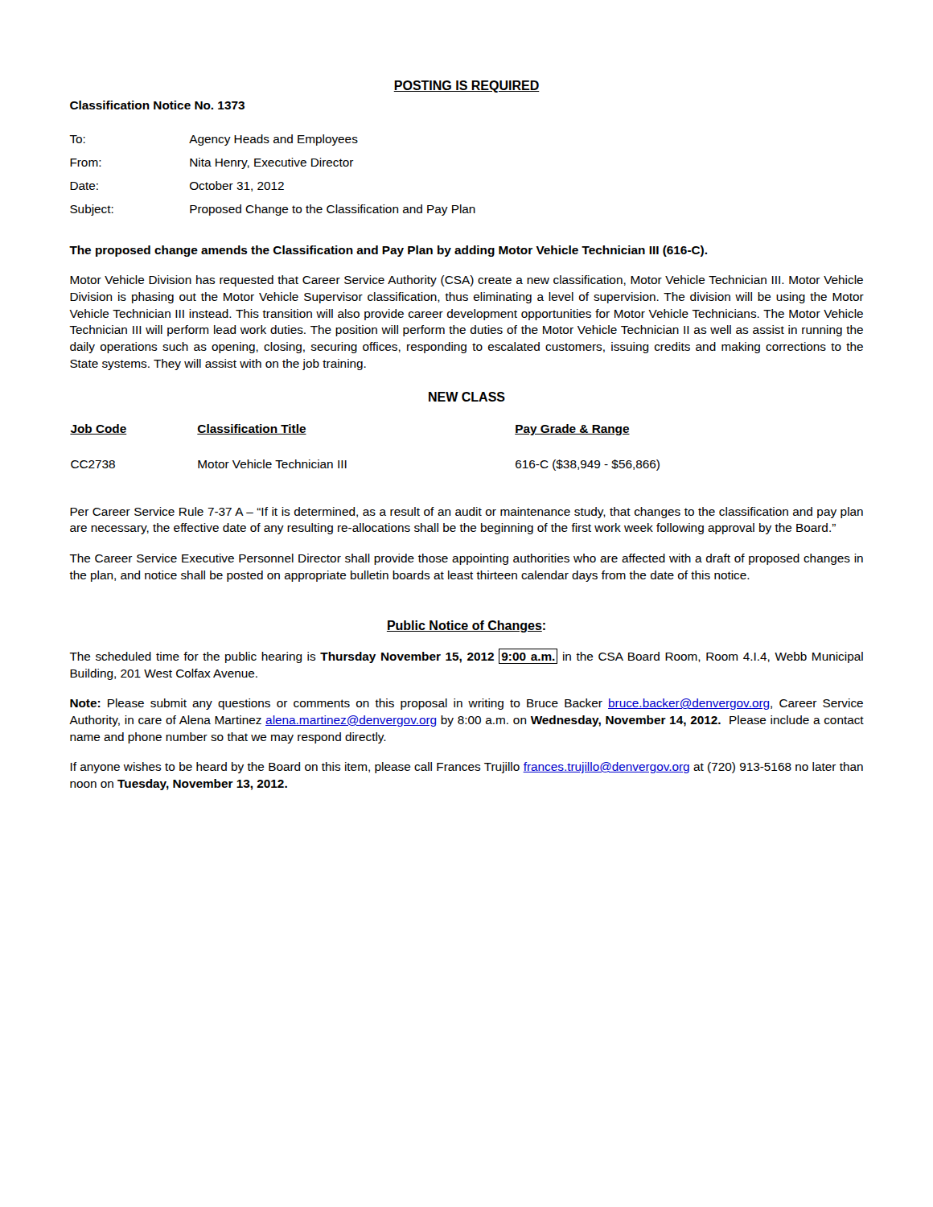POSTING IS REQUIRED
Classification Notice No. 1373
| To: | Agency Heads and Employees |
| From: | Nita Henry, Executive Director |
| Date: | October 31, 2012 |
| Subject: | Proposed Change to the Classification and Pay Plan |
The proposed change amends the Classification and Pay Plan by adding Motor Vehicle Technician III (616-C).
Motor Vehicle Division has requested that Career Service Authority (CSA) create a new classification, Motor Vehicle Technician III. Motor Vehicle Division is phasing out the Motor Vehicle Supervisor classification, thus eliminating a level of supervision. The division will be using the Motor Vehicle Technician III instead. This transition will also provide career development opportunities for Motor Vehicle Technicians. The Motor Vehicle Technician III will perform lead work duties. The position will perform the duties of the Motor Vehicle Technician II as well as assist in running the daily operations such as opening, closing, securing offices, responding to escalated customers, issuing credits and making corrections to the State systems. They will assist with on the job training.
NEW CLASS
| Job Code | Classification Title | Pay Grade & Range |
| --- | --- | --- |
| CC2738 | Motor Vehicle Technician III | 616-C ($38,949 - $56,866) |
Per Career Service Rule 7-37 A – “If it is determined, as a result of an audit or maintenance study, that changes to the classification and pay plan are necessary, the effective date of any resulting re-allocations shall be the beginning of the first work week following approval by the Board.”
The Career Service Executive Personnel Director shall provide those appointing authorities who are affected with a draft of proposed changes in the plan, and notice shall be posted on appropriate bulletin boards at least thirteen calendar days from the date of this notice.
Public Notice of Changes:
The scheduled time for the public hearing is Thursday November 15, 2012 9:00 a.m. in the CSA Board Room, Room 4.I.4, Webb Municipal Building, 201 West Colfax Avenue.
Note: Please submit any questions or comments on this proposal in writing to Bruce Backer bruce.backer@denvergov.org, Career Service Authority, in care of Alena Martinez alena.martinez@denvergov.org by 8:00 a.m. on Wednesday, November 14, 2012. Please include a contact name and phone number so that we may respond directly.
If anyone wishes to be heard by the Board on this item, please call Frances Trujillo frances.trujillo@denvergov.org at (720) 913-5168 no later than noon on Tuesday, November 13, 2012.